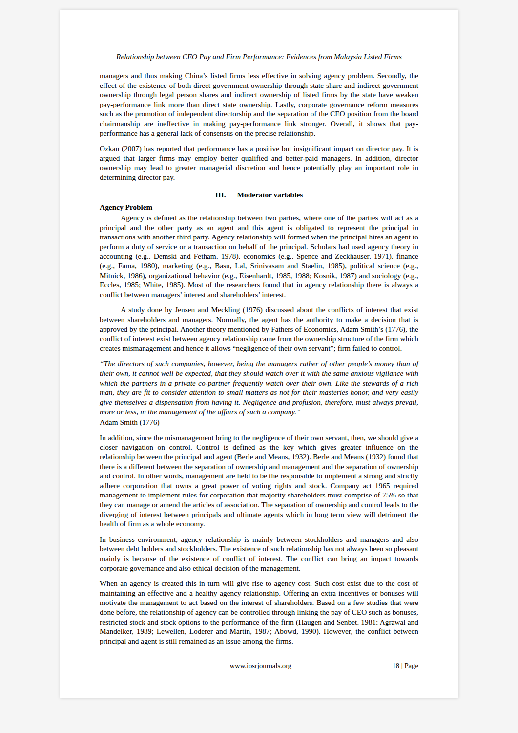Relationship between CEO Pay and Firm Performance: Evidences from Malaysia Listed Firms
managers and thus making China’s listed firms less effective in solving agency problem. Secondly, the effect of the existence of both direct government ownership through state share and indirect government ownership through legal person shares and indirect ownership of listed firms by the state have weaken pay-performance link more than direct state ownership. Lastly, corporate governance reform measures such as the promotion of independent directorship and the separation of the CEO position from the board chairmanship are ineffective in making pay-performance link stronger. Overall, it shows that pay-performance has a general lack of consensus on the precise relationship.
Ozkan (2007) has reported that performance has a positive but insignificant impact on director pay. It is argued that larger firms may employ better qualified and better-paid managers. In addition, director ownership may lead to greater managerial discretion and hence potentially play an important role in determining director pay.
III. Moderator variables
Agency Problem
Agency is defined as the relationship between two parties, where one of the parties will act as a principal and the other party as an agent and this agent is obligated to represent the principal in transactions with another third party. Agency relationship will formed when the principal hires an agent to perform a duty of service or a transaction on behalf of the principal. Scholars had used agency theory in accounting (e.g., Demski and Fetham, 1978), economics (e.g., Spence and Zeckhauser, 1971), finance (e.g., Fama, 1980), marketing (e.g., Basu, Lal, Srinivasam and Staelin, 1985), political science (e.g., Mitnick, 1986), organizational behavior (e.g., Eisenhardt, 1985, 1988; Kosnik, 1987) and sociology (e.g., Eccles, 1985; White, 1985). Most of the researchers found that in agency relationship there is always a conflict between managers’ interest and shareholders’ interest.
A study done by Jensen and Meckling (1976) discussed about the conflicts of interest that exist between shareholders and managers. Normally, the agent has the authority to make a decision that is approved by the principal. Another theory mentioned by Fathers of Economics, Adam Smith’s (1776), the conflict of interest exist between agency relationship came from the ownership structure of the firm which creates mismanagement and hence it allows “negligence of their own servant”; firm failed to control.
“The directors of such companies, however, being the managers rather of other people’s money than of their own, it cannot well be expected, that they should watch over it with the same anxious vigilance with which the partners in a private co-partner frequently watch over their own. Like the stewards of a rich man, they are fit to consider attention to small matters as not for their masteries honor, and very easily give themselves a dispensation from having it. Negligence and profusion, therefore, must always prevail, more or less, in the management of the affairs of such a company.”
Adam Smith (1776)
In addition, since the mismanagement bring to the negligence of their own servant, then, we should give a closer navigation on control. Control is defined as the key which gives greater influence on the relationship between the principal and agent (Berle and Means, 1932). Berle and Means (1932) found that there is a different between the separation of ownership and management and the separation of ownership and control. In other words, management are held to be the responsible to implement a strong and strictly adhere corporation that owns a great power of voting rights and stock. Company act 1965 required management to implement rules for corporation that majority shareholders must comprise of 75% so that they can manage or amend the articles of association. The separation of ownership and control leads to the diverging of interest between principals and ultimate agents which in long term view will detriment the health of firm as a whole economy.
In business environment, agency relationship is mainly between stockholders and managers and also between debt holders and stockholders. The existence of such relationship has not always been so pleasant mainly is because of the existence of conflict of interest. The conflict can bring an impact towards corporate governance and also ethical decision of the management.
When an agency is created this in turn will give rise to agency cost. Such cost exist due to the cost of maintaining an effective and a healthy agency relationship. Offering an extra incentives or bonuses will motivate the management to act based on the interest of shareholders. Based on a few studies that were done before, the relationship of agency can be controlled through linking the pay of CEO such as bonuses, restricted stock and stock options to the performance of the firm (Haugen and Senbet, 1981; Agrawal and Mandelker, 1989; Lewellen, Loderer and Martin, 1987; Abowd, 1990). However, the conflict between principal and agent is still remained as an issue among the firms.
www.iosrjournals.org
18 | Page